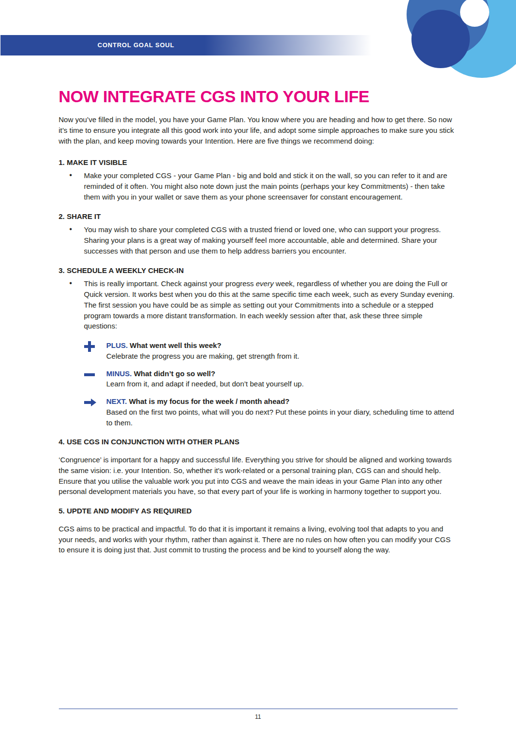CONTROL GOAL SOUL
Now integrate CGS into your life
Now you’ve filled in the model, you have your Game Plan. You know where you are heading and how to get there. So now it’s time to ensure you integrate all this good work into your life, and adopt some simple approaches to make sure you stick with the plan, and keep moving towards your Intention. Here are five things we recommend doing:
1. Make it visible
Make your completed CGS - your Game Plan - big and bold and stick it on the wall, so you can refer to it and are reminded of it often. You might also note down just the main points (perhaps your key Commitments) - then take them with you in your wallet or save them as your phone screensaver for constant encouragement.
2. Share it
You may wish to share your completed CGS with a trusted friend or loved one, who can support your progress. Sharing your plans is a great way of making yourself feel more accountable, able and determined. Share your successes with that person and use them to help address barriers you encounter.
3. Schedule a weekly check-in
This is really important. Check against your progress every week, regardless of whether you are doing the Full or Quick version. It works best when you do this at the same specific time each week, such as every Sunday evening. The first session you have could be as simple as setting out your Commitments into a schedule or a stepped program towards a more distant transformation. In each weekly session after that, ask these three simple questions:
PLUS. What went well this week? Celebrate the progress you are making, get strength from it.
MINUS. What didn’t go so well? Learn from it, and adapt if needed, but don’t beat yourself up.
NEXT. What is my focus for the week / month ahead? Based on the first two points, what will you do next? Put these points in your diary, scheduling time to attend to them.
4. Use CGS in conjunction with other plans
‘Congruence’ is important for a happy and successful life. Everything you strive for should be aligned and working towards the same vision: i.e. your Intention. So, whether it's work-related or a personal training plan, CGS can and should help. Ensure that you utilise the valuable work you put into CGS and weave the main ideas in your Game Plan into any other personal development materials you have, so that every part of your life is working in harmony together to support you.
5. Updte and modify as required
CGS aims to be practical and impactful. To do that it is important it remains a living, evolving tool that adapts to you and your needs, and works with your rhythm, rather than against it. There are no rules on how often you can modify your CGS to ensure it is doing just that. Just commit to trusting the process and be kind to yourself along the way.
11